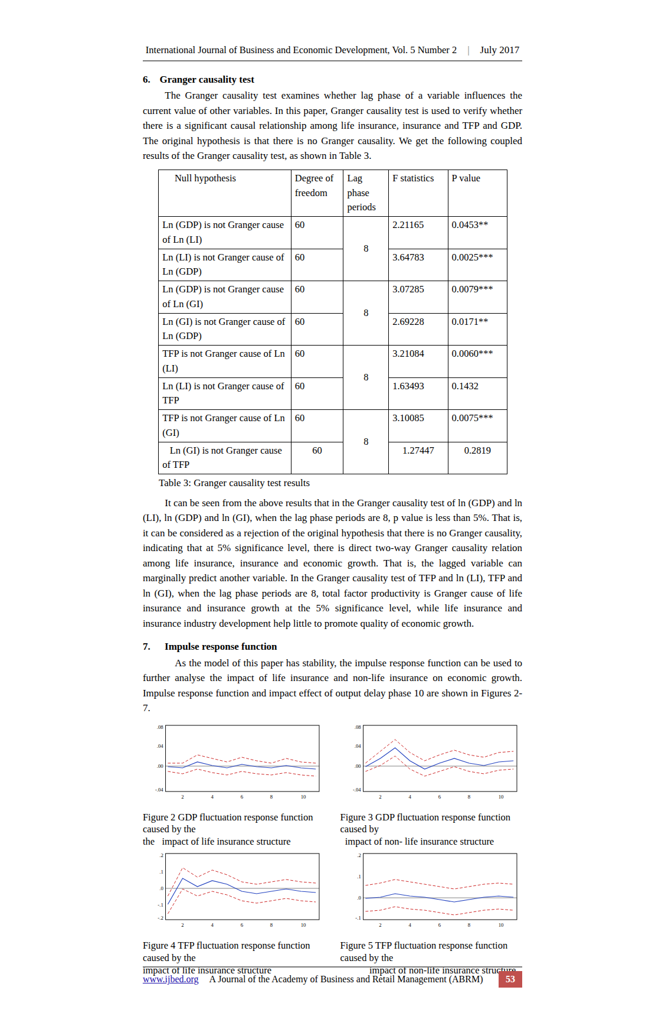International Journal of Business and Economic Development, Vol. 5 Number 2 | July 2017
6.
Granger causality test
The Granger causality test examines whether lag phase of a variable influences the current value of other variables. In this paper, Granger causality test is used to verify whether there is a significant causal relationship among life insurance, insurance and TFP and GDP. The original hypothesis is that there is no Granger causality. We get the following coupled results of the Granger causality test, as shown in Table 3.
| Null hypothesis | Degree of freedom | Lag phase periods | F statistics | P value |
| Ln (GDP) is not Granger cause of Ln (LI) | 60 | 8 | 2.21165 | 0.0453** |
| Ln (LI) is not Granger cause of Ln (GDP) | 60 | 3.64783 | 0.0025*** |
| Ln (GDP) is not Granger cause of Ln (GI) | 60 | 8 | 3.07285 | 0.0079*** |
| Ln (GI) is not Granger cause of Ln (GDP) | 60 | 2.69228 | 0.0171** |
| TFP is not Granger cause of Ln (LI) | 60 | 8 | 3.21084 | 0.0060*** |
| Ln (LI) is not Granger cause of TFP | 60 | 1.63493 | 0.1432 |
| TFP is not Granger cause of Ln (GI) | 60 | 8 | 3.10085 | 0.0075*** |
| Ln (GI) is not Granger cause of TFP | 60 | 1.27447 | 0.2819 |
Table 3: Granger causality test results
It can be seen from the above results that in the Granger causality test of ln (GDP) and ln (LI), ln (GDP) and ln (GI), when the lag phase periods are 8, p value is less than 5%. That is, it can be considered as a rejection of the original hypothesis that there is no Granger causality, indicating that at 5% significance level, there is direct two-way Granger causality relation among life insurance, insurance and economic growth. That is, the lagged variable can marginally predict another variable. In the Granger causality test of TFP and ln (LI), TFP and ln (GI), when the lag phase periods are 8, total factor productivity is Granger cause of life insurance and insurance growth at the 5% significance level, while life insurance and insurance industry development help little to promote quality of economic growth.
7.
Impulse response function
As the model of this paper has stability, the impulse response function can be used to further analyse the impact of life insurance and non-life insurance on economic growth. Impulse response function and impact effect of output delay phase 10 are shown in Figures 2-7.
.08 .04 .00 -.04 2 4 6 8 10
Figure 2 GDP fluctuation response function caused by the
the impact of life insurance structure
.08 .04 .00 -.04 2 4 6 8 10
Figure 3 GDP fluctuation response function caused by
impact of non- life insurance structure
.2 .1 .0 -.1 -.2 2 4 6 8 10
Figure 4 TFP fluctuation response function caused by the
impact of life insurance structure
.2 .1 .0 -.1 2 4 6 8 10
Figure 5 TFP fluctuation response function caused by the
impact of non-life insurance structure
www.ijbed.org A Journal of the Academy of Business and Retail Management (ABRM) 53